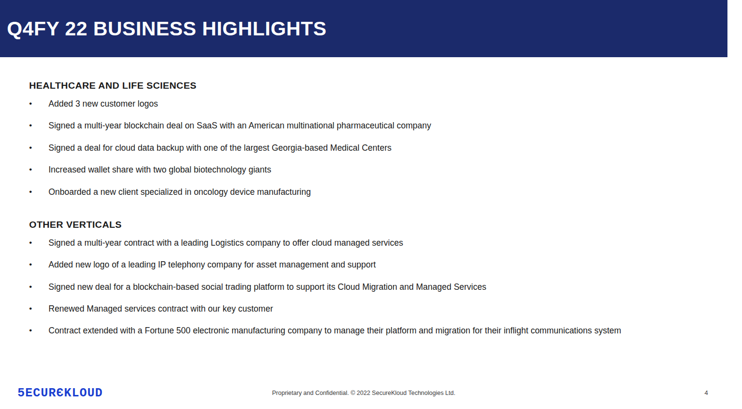Q4FY 22 BUSINESS HIGHLIGHTS
HEALTHCARE AND LIFE SCIENCES
Added 3 new customer logos
Signed a multi-year blockchain deal on SaaS with an American multinational pharmaceutical company
Signed a deal for cloud data backup with one of the largest Georgia-based Medical Centers
Increased wallet share with two global biotechnology giants
Onboarded a new client specialized in oncology device manufacturing
OTHER VERTICALS
Signed a multi-year contract with a leading Logistics company to offer cloud managed services
Added new logo of a leading IP telephony company for asset management and support
Signed new deal for a blockchain-based social trading platform to support its Cloud Migration and Managed Services
Renewed Managed services contract with our key customer
Contract extended with a Fortune 500 electronic manufacturing company to manage their platform and migration for their inflight communications system
5ECURЄKLOUD
Proprietary and Confidential. © 2022 SecureKloud Technologies Ltd.
4